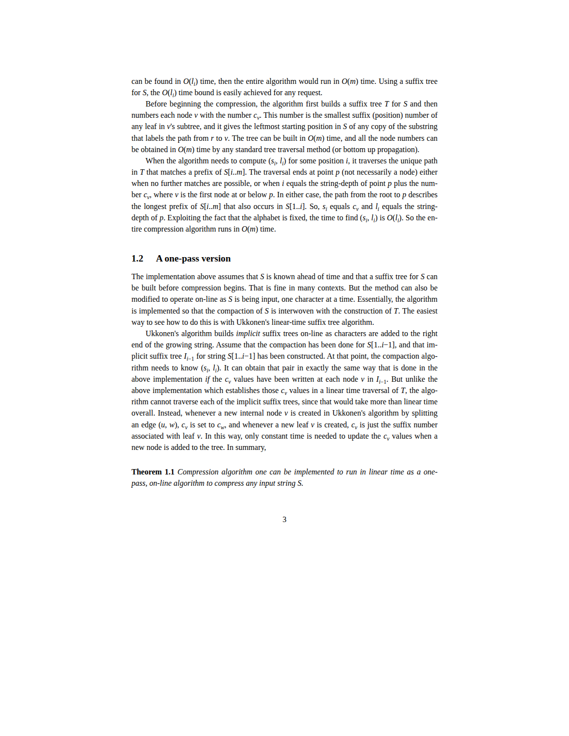can be found in O(li) time, then the entire algorithm would run in O(m) time. Using a suffix tree for S, the O(li) time bound is easily achieved for any request.
Before beginning the compression, the algorithm first builds a suffix tree T for S and then numbers each node v with the number cv. This number is the smallest suffix (position) number of any leaf in v's subtree, and it gives the leftmost starting position in S of any copy of the substring that labels the path from r to v. The tree can be built in O(m) time, and all the node numbers can be obtained in O(m) time by any standard tree traversal method (or bottom up propagation).
When the algorithm needs to compute (si, li) for some position i, it traverses the unique path in T that matches a prefix of S[i..m]. The traversal ends at point p (not necessarily a node) either when no further matches are possible, or when i equals the string-depth of point p plus the number cv, where v is the first node at or below p. In either case, the path from the root to p describes the longest prefix of S[i..m] that also occurs in S[1..i]. So, si equals cv and li equals the string-depth of p. Exploiting the fact that the alphabet is fixed, the time to find (si, li) is O(li). So the entire compression algorithm runs in O(m) time.
1.2 A one-pass version
The implementation above assumes that S is known ahead of time and that a suffix tree for S can be built before compression begins. That is fine in many contexts. But the method can also be modified to operate on-line as S is being input, one character at a time. Essentially, the algorithm is implemented so that the compaction of S is interwoven with the construction of T. The easiest way to see how to do this is with Ukkonen's linear-time suffix tree algorithm.
Ukkonen's algorithm builds implicit suffix trees on-line as characters are added to the right end of the growing string. Assume that the compaction has been done for S[1..i−1], and that implicit suffix tree Ii−1 for string S[1..i−1] has been constructed. At that point, the compaction algorithm needs to know (si, li). It can obtain that pair in exactly the same way that is done in the above implementation if the cv values have been written at each node v in Ii−1. But unlike the above implementation which establishes those cv values in a linear time traversal of T, the algorithm cannot traverse each of the implicit suffix trees, since that would take more than linear time overall. Instead, whenever a new internal node v is created in Ukkonen's algorithm by splitting an edge (u, w), cv is set to cw, and whenever a new leaf v is created, cv is just the suffix number associated with leaf v. In this way, only constant time is needed to update the cv values when a new node is added to the tree. In summary,
Theorem 1.1 Compression algorithm one can be implemented to run in linear time as a one-pass, on-line algorithm to compress any input string S.
3